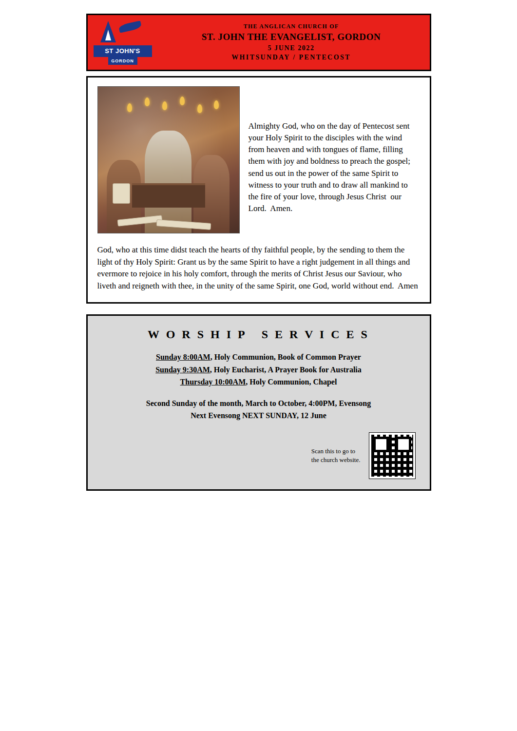ST JOHN'S
GORDON
The Anglican Church of
St. John the Evangelist, Gordon
5 June 2022
Whitsunday / Pentecost
Almighty God, who on the day of Pentecost sent your Holy Spirit to the disciples with the wind from heaven and with tongues of flame, filling them with joy and boldness to preach the gospel; send us out in the power of the same Spirit to witness to your truth and to draw all mankind to the fire of your love, through Jesus Christ our Lord. Amen.
God, who at this time didst teach the hearts of thy faithful people, by the sending to them the light of thy Holy Spirit: Grant us by the same Spirit to have a right judgement in all things and evermore to rejoice in his holy comfort, through the merits of Christ Jesus our Saviour, who liveth and reigneth with thee, in the unity of the same Spirit, one God, world without end. Amen
W O R S H I P S E R V I C E S
Sunday 8:00AM, Holy Communion, Book of Common Prayer
Sunday 9:30AM, Holy Eucharist, A Prayer Book for Australia
Thursday 10:00AM, Holy Communion, Chapel
Second Sunday of the month, March to October, 4:00PM, Evensong
Next Evensong NEXT SUNDAY, 12 June
Scan this to go to
the church website.